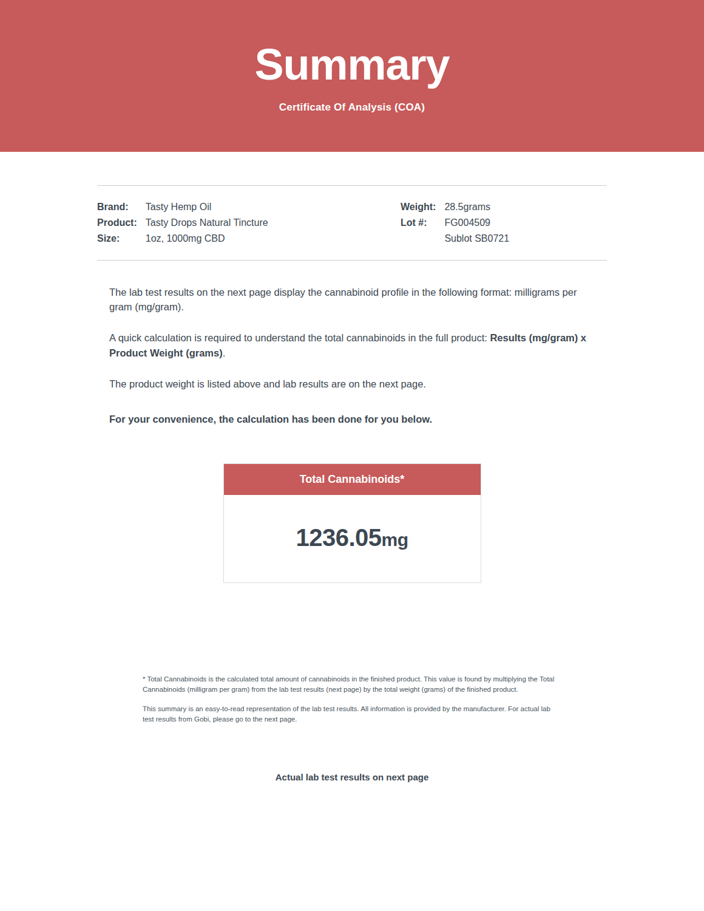Summary
Certificate Of Analysis (COA)
| Brand: | Tasty Hemp Oil | Weight: | 28.5grams |
| Product: | Tasty Drops Natural Tincture | Lot #: | FG004509 |
| Size: | 1oz, 1000mg CBD | | Sublot SB0721 |
The lab test results on the next page display the cannabinoid profile in the following format: milligrams per gram (mg/gram).
A quick calculation is required to understand the total cannabinoids in the full product: Results (mg/gram) x Product Weight (grams).
The product weight is listed above and lab results are on the next page.
For your convenience, the calculation has been done for you below.
Total Cannabinoids*
1236.05mg
* Total Cannabinoids is the calculated total amount of cannabinoids in the finished product. This value is found by multiplying the Total Cannabinoids (milligram per gram) from the lab test results (next page) by the total weight (grams) of the finished product.
This summary is an easy-to-read representation of the lab test results. All information is provided by the manufacturer. For actual lab test results from Gobi, please go to the next page.
Actual lab test results on next page